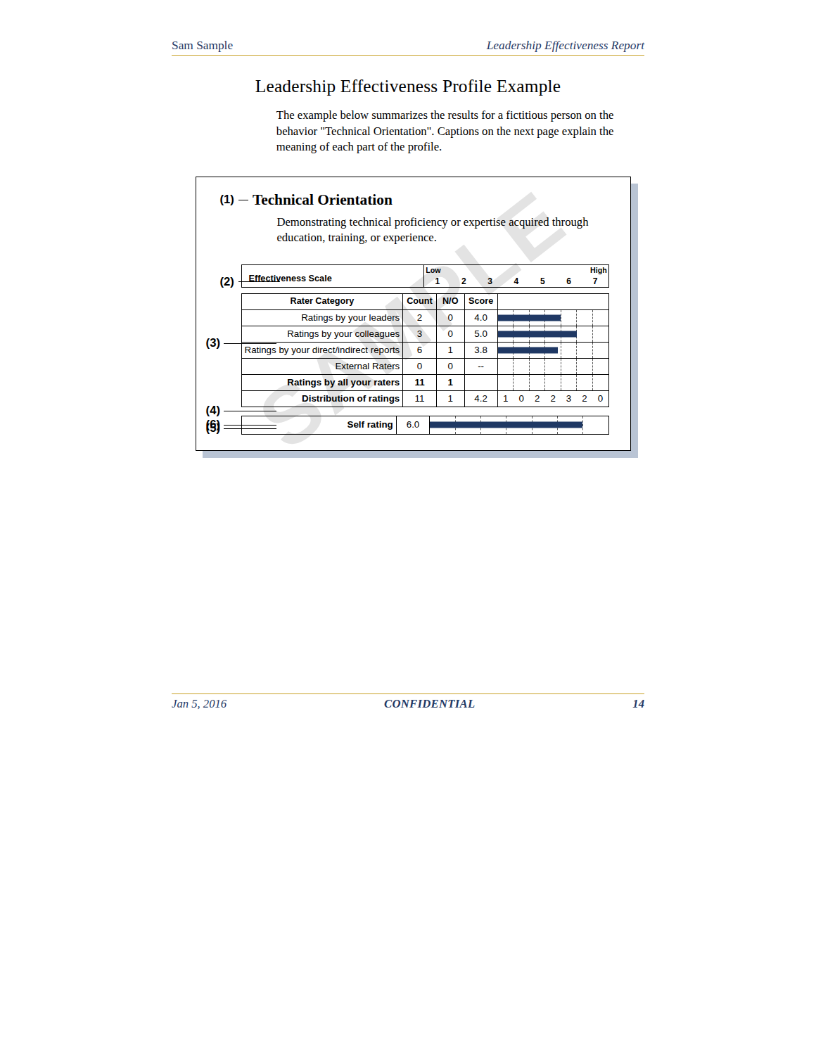Sam Sample
Leadership Effectiveness Report
Leadership Effectiveness Profile Example
The example below summarizes the results for a fictitious person on the behavior "Technical Orientation". Captions on the next page explain the meaning of each part of the profile.
SAMPLE
(1)
Technical Orientation
Demonstrating technical proficiency or expertise acquired through education, training, or experience.
(2)
| Effectiveness Scale | / Low / / / / / / High / / 1 / 2 / 3 / 4 / 5 / 6 / 7 / |
(3)
(4)
(5)
| Rater Category | Count | N/O | Score | |
| --- | --- | --- | --- | --- |
| Ratings by your leaders | 2 | 0 | 4.0 | |
| Ratings by your colleagues | 3 | 0 | 5.0 | |
| Ratings by your direct/indirect reports | 6 | 1 | 3.8 | |
| External Raters | 0 | 0 | -- | |
| Ratings by all your raters | 11 | 1 | | |
| Distribution of ratings | 11 | 1 | 4.2 | / 1 / 0 / 2 / 2 / 3 / 2 / 0 / |
(6)
| Self rating | 6.0 | |
Jan 5, 2016
CONFIDENTIAL
14